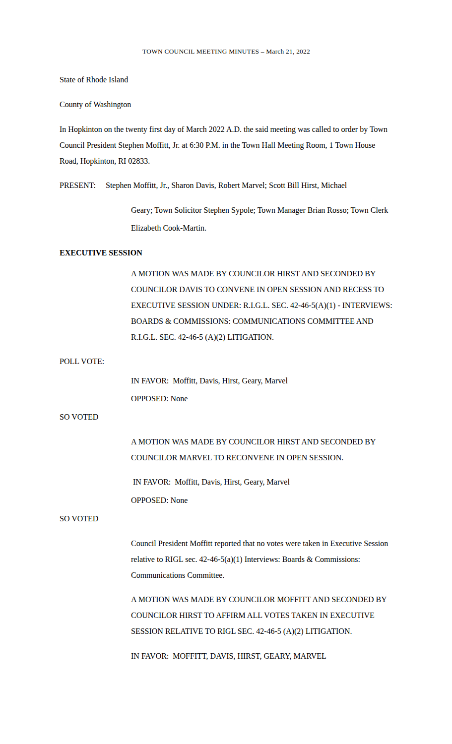TOWN COUNCIL MEETING MINUTES – March 21, 2022
State of Rhode Island
County of Washington
In Hopkinton on the twenty first day of March 2022 A.D. the said meeting was called to order by Town Council President Stephen Moffitt, Jr. at 6:30 P.M. in the Town Hall Meeting Room, 1 Town House Road, Hopkinton, RI 02833.
PRESENT: Stephen Moffitt, Jr., Sharon Davis, Robert Marvel; Scott Bill Hirst, Michael
Geary; Town Solicitor Stephen Sypole; Town Manager Brian Rosso; Town Clerk
Elizabeth Cook-Martin.
EXECUTIVE SESSION
A MOTION WAS MADE BY COUNCILOR HIRST AND SECONDED BY COUNCILOR DAVIS TO CONVENE IN OPEN SESSION AND RECESS TO EXECUTIVE SESSION UNDER: R.I.G.L. SEC. 42-46-5(A)(1) - INTERVIEWS: BOARDS & COMMISSIONS: COMMUNICATIONS COMMITTEE AND R.I.G.L. SEC. 42-46-5 (A)(2) LITIGATION.
POLL VOTE:
IN FAVOR: Moffitt, Davis, Hirst, Geary, Marvel
OPPOSED: None
SO VOTED
A MOTION WAS MADE BY COUNCILOR HIRST AND SECONDED BY COUNCILOR MARVEL TO RECONVENE IN OPEN SESSION.
IN FAVOR: Moffitt, Davis, Hirst, Geary, Marvel
OPPOSED: None
SO VOTED
Council President Moffitt reported that no votes were taken in Executive Session relative to RIGL sec. 42-46-5(a)(1) Interviews: Boards & Commissions: Communications Committee.
A MOTION WAS MADE BY COUNCILOR MOFFITT AND SECONDED BY COUNCILOR HIRST TO AFFIRM ALL VOTES TAKEN IN EXECUTIVE SESSION RELATIVE TO RIGL SEC. 42-46-5 (A)(2) LITIGATION.
IN FAVOR: Moffitt, Davis, Hirst, Geary, Marvel